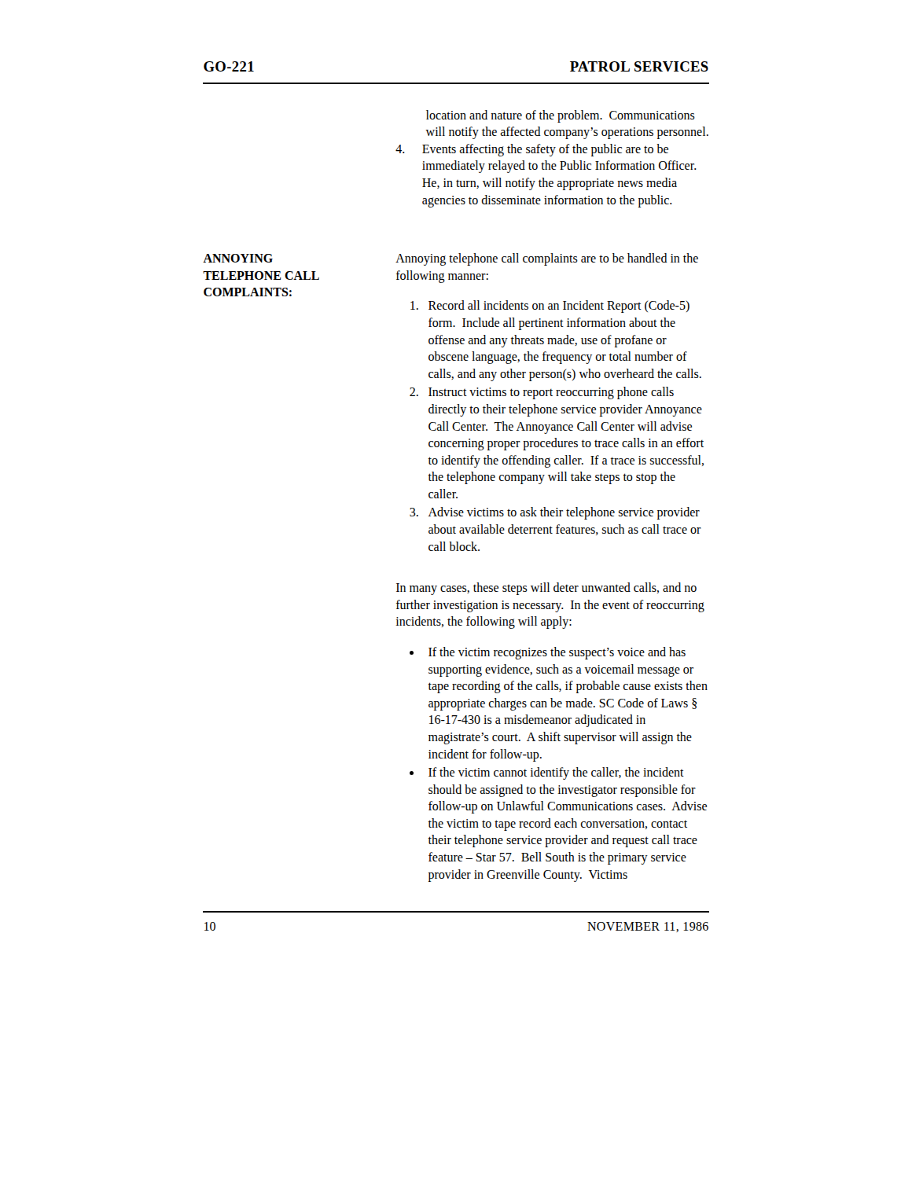GO-221 PATROL SERVICES
location and nature of the problem. Communications will notify the affected company’s operations personnel.
4. Events affecting the safety of the public are to be immediately relayed to the Public Information Officer. He, in turn, will notify the appropriate news media agencies to disseminate information to the public.
Annoying
Telephone Call
Complaints:
Annoying telephone call complaints are to be handled in the following manner:
Record all incidents on an Incident Report (Code-5) form. Include all pertinent information about the offense and any threats made, use of profane or obscene language, the frequency or total number of calls, and any other person(s) who overheard the calls.
Instruct victims to report reoccurring phone calls directly to their telephone service provider Annoyance Call Center. The Annoyance Call Center will advise concerning proper procedures to trace calls in an effort to identify the offending caller. If a trace is successful, the telephone company will take steps to stop the caller.
Advise victims to ask their telephone service provider about available deterrent features, such as call trace or call block.
In many cases, these steps will deter unwanted calls, and no further investigation is necessary. In the event of reoccurring incidents, the following will apply:
If the victim recognizes the suspect’s voice and has supporting evidence, such as a voicemail message or tape recording of the calls, if probable cause exists then appropriate charges can be made. SC Code of Laws § 16-17-430 is a misdemeanor adjudicated in magistrate’s court. A shift supervisor will assign the incident for follow-up.
If the victim cannot identify the caller, the incident should be assigned to the investigator responsible for follow-up on Unlawful Communications cases. Advise the victim to tape record each conversation, contact their telephone service provider and request call trace feature – Star 57. Bell South is the primary service provider in Greenville County. Victims
10 NOVEMBER 11, 1986